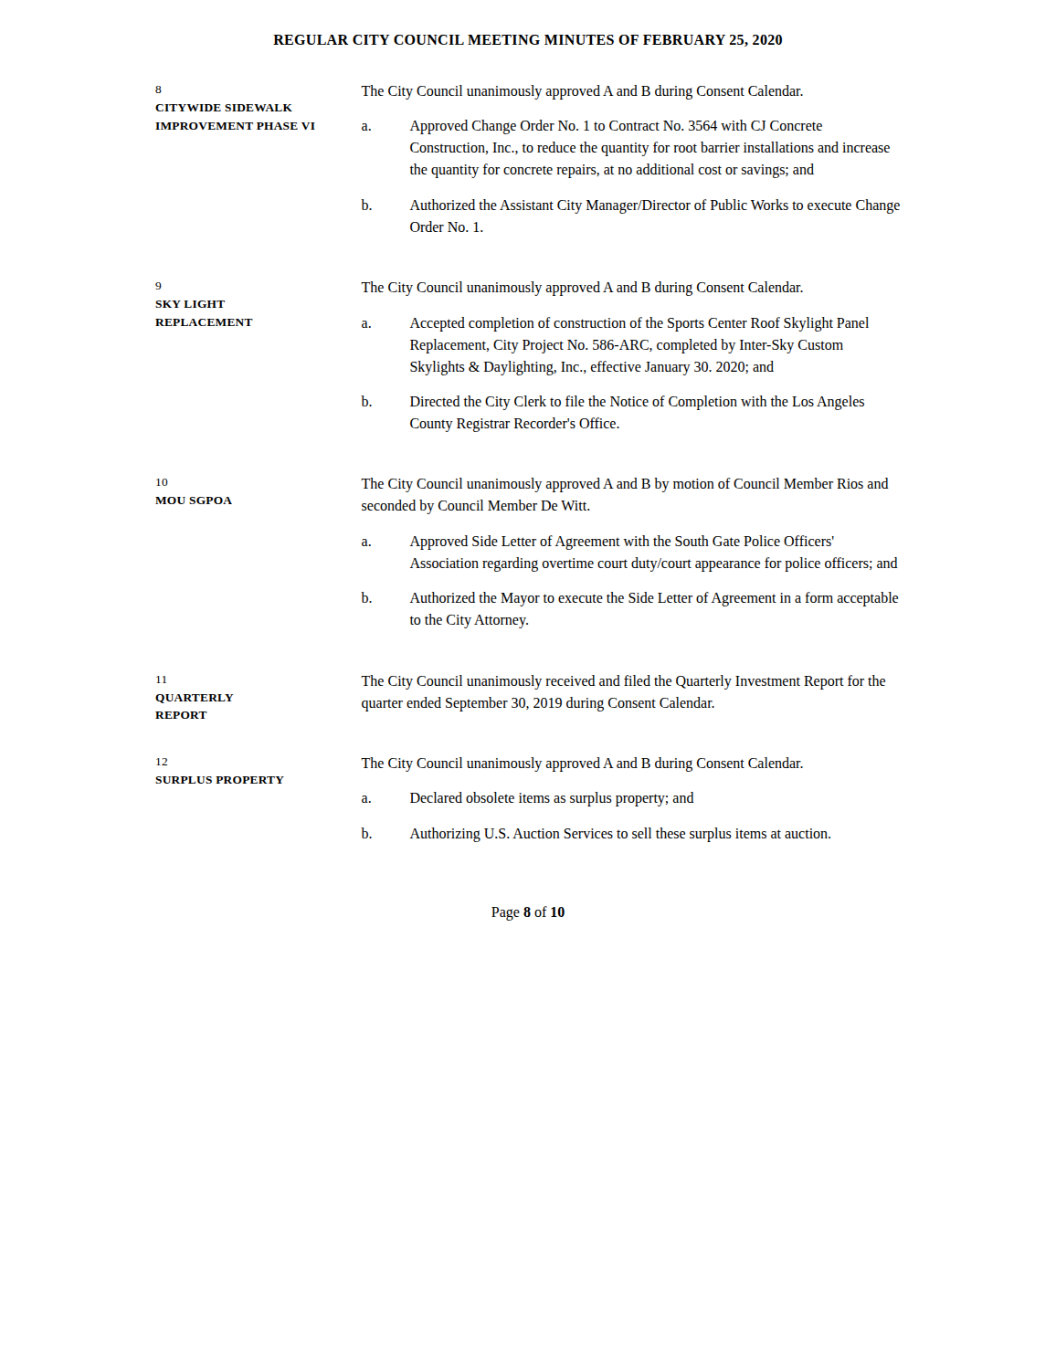REGULAR CITY COUNCIL MEETING MINUTES OF FEBRUARY 25, 2020
8 CITYWIDE SIDEWALK
IMPROVEMENT PHASE VI
The City Council unanimously approved A and B during Consent Calendar.
a. Approved Change Order No. 1 to Contract No. 3564 with CJ Concrete Construction, Inc., to reduce the quantity for root barrier installations and increase the quantity for concrete repairs, at no additional cost or savings; and
b. Authorized the Assistant City Manager/Director of Public Works to execute Change Order No. 1.
9 SKY LIGHT
REPLACEMENT
The City Council unanimously approved A and B during Consent Calendar.
a. Accepted completion of construction of the Sports Center Roof Skylight Panel Replacement, City Project No. 586-ARC, completed by Inter-Sky Custom Skylights & Daylighting, Inc., effective January 30. 2020; and
b. Directed the City Clerk to file the Notice of Completion with the Los Angeles County Registrar Recorder's Office.
10 MOU SGPOA
The City Council unanimously approved A and B by motion of Council Member Rios and seconded by Council Member De Witt.
a. Approved Side Letter of Agreement with the South Gate Police Officers' Association regarding overtime court duty/court appearance for police officers; and
b. Authorized the Mayor to execute the Side Letter of Agreement in a form acceptable to the City Attorney.
11 QUARTERLY
REPORT
The City Council unanimously received and filed the Quarterly Investment Report for the quarter ended September 30, 2019 during Consent Calendar.
12 SURPLUS PROPERTY
The City Council unanimously approved A and B during Consent Calendar.
a. Declared obsolete items as surplus property; and
b. Authorizing U.S. Auction Services to sell these surplus items at auction.
Page 8 of 10